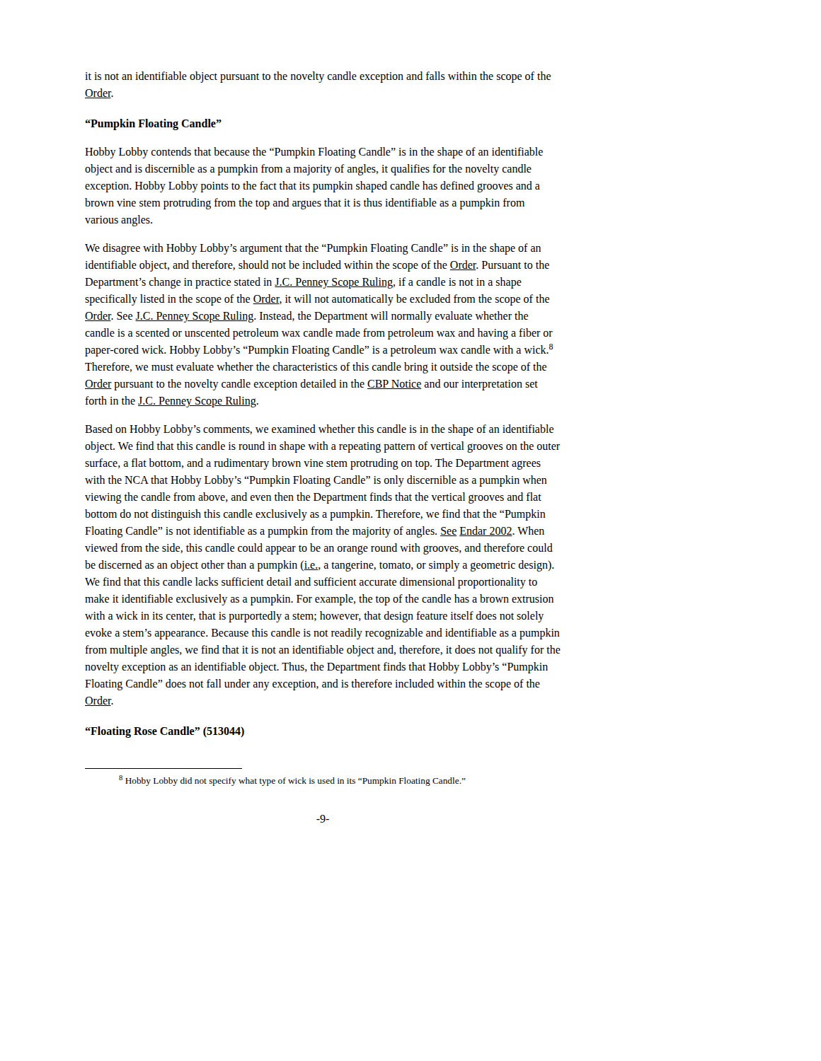it is not an identifiable object pursuant to the novelty candle exception and falls within the scope of the Order.
“Pumpkin Floating Candle”
Hobby Lobby contends that because the “Pumpkin Floating Candle” is in the shape of an identifiable object and is discernible as a pumpkin from a majority of angles, it qualifies for the novelty candle exception. Hobby Lobby points to the fact that its pumpkin shaped candle has defined grooves and a brown vine stem protruding from the top and argues that it is thus identifiable as a pumpkin from various angles.
We disagree with Hobby Lobby’s argument that the “Pumpkin Floating Candle” is in the shape of an identifiable object, and therefore, should not be included within the scope of the Order. Pursuant to the Department’s change in practice stated in J.C. Penney Scope Ruling, if a candle is not in a shape specifically listed in the scope of the Order, it will not automatically be excluded from the scope of the Order. See J.C. Penney Scope Ruling. Instead, the Department will normally evaluate whether the candle is a scented or unscented petroleum wax candle made from petroleum wax and having a fiber or paper-cored wick. Hobby Lobby’s “Pumpkin Floating Candle” is a petroleum wax candle with a wick.8 Therefore, we must evaluate whether the characteristics of this candle bring it outside the scope of the Order pursuant to the novelty candle exception detailed in the CBP Notice and our interpretation set forth in the J.C. Penney Scope Ruling.
Based on Hobby Lobby’s comments, we examined whether this candle is in the shape of an identifiable object. We find that this candle is round in shape with a repeating pattern of vertical grooves on the outer surface, a flat bottom, and a rudimentary brown vine stem protruding on top. The Department agrees with the NCA that Hobby Lobby’s “Pumpkin Floating Candle” is only discernible as a pumpkin when viewing the candle from above, and even then the Department finds that the vertical grooves and flat bottom do not distinguish this candle exclusively as a pumpkin. Therefore, we find that the “Pumpkin Floating Candle” is not identifiable as a pumpkin from the majority of angles. See Endar 2002. When viewed from the side, this candle could appear to be an orange round with grooves, and therefore could be discerned as an object other than a pumpkin (i.e., a tangerine, tomato, or simply a geometric design). We find that this candle lacks sufficient detail and sufficient accurate dimensional proportionality to make it identifiable exclusively as a pumpkin. For example, the top of the candle has a brown extrusion with a wick in its center, that is purportedly a stem; however, that design feature itself does not solely evoke a stem’s appearance. Because this candle is not readily recognizable and identifiable as a pumpkin from multiple angles, we find that it is not an identifiable object and, therefore, it does not qualify for the novelty exception as an identifiable object. Thus, the Department finds that Hobby Lobby’s “Pumpkin Floating Candle” does not fall under any exception, and is therefore included within the scope of the Order.
“Floating Rose Candle” (513044)
8 Hobby Lobby did not specify what type of wick is used in its “Pumpkin Floating Candle.”
-9-